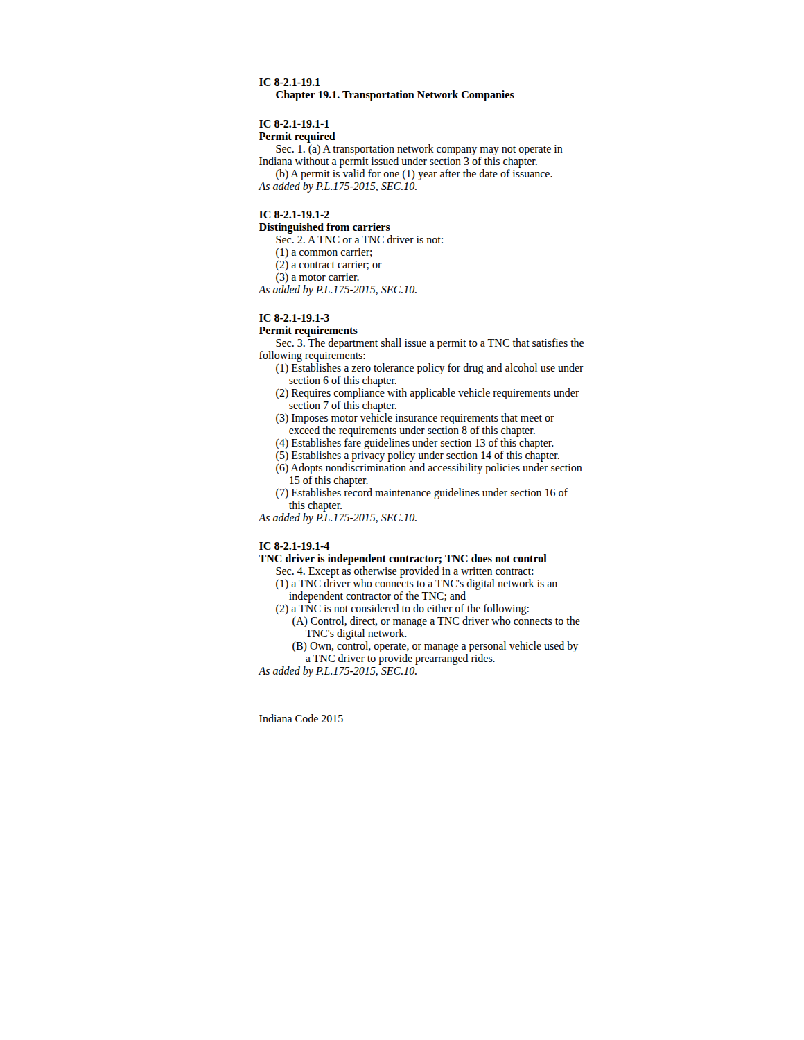IC 8-2.1-19.1
Chapter 19.1. Transportation Network Companies
IC 8-2.1-19.1-1
Permit required
Sec. 1. (a) A transportation network company may not operate in Indiana without a permit issued under section 3 of this chapter.
(b) A permit is valid for one (1) year after the date of issuance.
As added by P.L.175-2015, SEC.10.
IC 8-2.1-19.1-2
Distinguished from carriers
Sec. 2. A TNC or a TNC driver is not:
(1) a common carrier;
(2) a contract carrier; or
(3) a motor carrier.
As added by P.L.175-2015, SEC.10.
IC 8-2.1-19.1-3
Permit requirements
Sec. 3. The department shall issue a permit to a TNC that satisfies the following requirements:
(1) Establishes a zero tolerance policy for drug and alcohol use under section 6 of this chapter.
(2) Requires compliance with applicable vehicle requirements under section 7 of this chapter.
(3) Imposes motor vehicle insurance requirements that meet or exceed the requirements under section 8 of this chapter.
(4) Establishes fare guidelines under section 13 of this chapter.
(5) Establishes a privacy policy under section 14 of this chapter.
(6) Adopts nondiscrimination and accessibility policies under section 15 of this chapter.
(7) Establishes record maintenance guidelines under section 16 of this chapter.
As added by P.L.175-2015, SEC.10.
IC 8-2.1-19.1-4
TNC driver is independent contractor; TNC does not control
Sec. 4. Except as otherwise provided in a written contract:
(1) a TNC driver who connects to a TNC's digital network is an independent contractor of the TNC; and
(2) a TNC is not considered to do either of the following:
(A) Control, direct, or manage a TNC driver who connects to the TNC's digital network.
(B) Own, control, operate, or manage a personal vehicle used by a TNC driver to provide prearranged rides.
As added by P.L.175-2015, SEC.10.
Indiana Code 2015